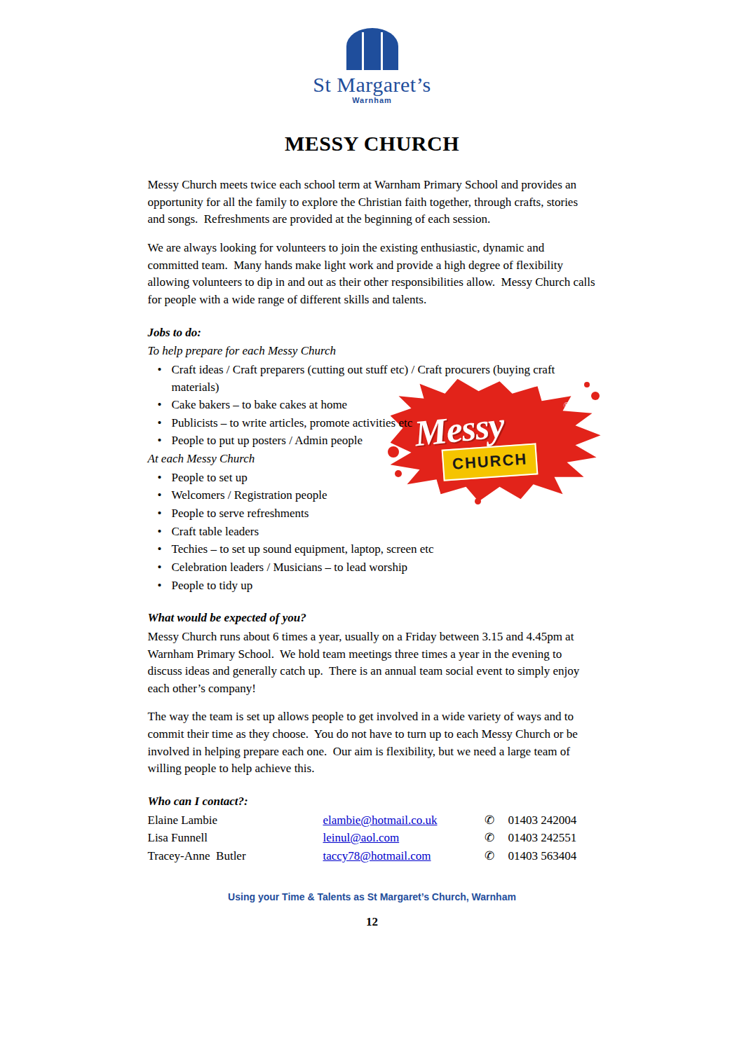St Margaret’s
Warnham
MESSY CHURCH
Messy Church meets twice each school term at Warnham Primary School and provides an opportunity for all the family to explore the Christian faith together, through crafts, stories and songs. Refreshments are provided at the beginning of each session.
We are always looking for volunteers to join the existing enthusiastic, dynamic and committed team. Many hands make light work and provide a high degree of flexibility allowing volunteers to dip in and out as their other responsibilities allow. Messy Church calls for people with a wide range of different skills and talents.
Messy
®
CHURCH
Jobs to do:
To help prepare for each Messy Church
Craft ideas / Craft preparers (cutting out stuff etc) / Craft procurers (buying craft
materials)
Cake bakers – to bake cakes at home
Publicists – to write articles, promote activities etc
People to put up posters / Admin people
At each Messy Church
People to set up
Welcomers / Registration people
People to serve refreshments
Craft table leaders
Techies – to set up sound equipment, laptop, screen etc
Celebration leaders / Musicians – to lead worship
People to tidy up
What would be expected of you?
Messy Church runs about 6 times a year, usually on a Friday between 3.15 and 4.45pm at Warnham Primary School. We hold team meetings three times a year in the evening to discuss ideas and generally catch up. There is an annual team social event to simply enjoy each other’s company!
The way the team is set up allows people to get involved in a wide variety of ways and to commit their time as they choose. You do not have to turn up to each Messy Church or be involved in helping prepare each one. Our aim is flexibility, but we need a large team of willing people to help achieve this.
Who can I contact?:
| Elaine Lambie | elambie@hotmail.co.uk | ✆ | 01403 242004 |
| Lisa Funnell | leinul@aol.com | ✆ | 01403 242551 |
| Tracey-Anne Butler | taccy78@hotmail.com | ✆ | 01403 563404 |
Using your Time & Talents as St Margaret’s Church, Warnham
12